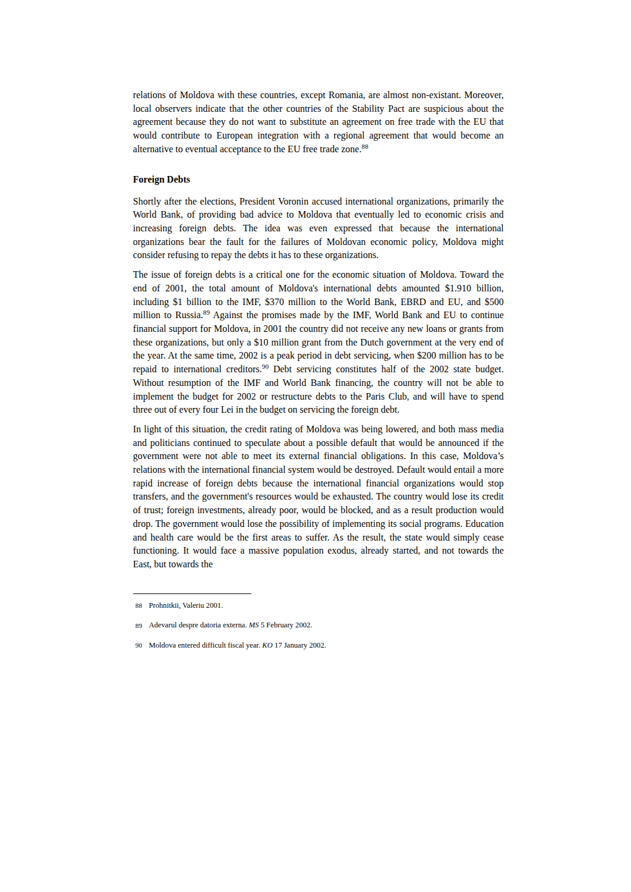relations of Moldova with these countries, except Romania, are almost non-existant. Moreover, local observers indicate that the other countries of the Stability Pact are suspicious about the agreement because they do not want to substitute an agreement on free trade with the EU that would contribute to European integration with a regional agreement that would become an alternative to eventual acceptance to the EU free trade zone.88
Foreign Debts
Shortly after the elections, President Voronin accused international organizations, primarily the World Bank, of providing bad advice to Moldova that eventually led to economic crisis and increasing foreign debts. The idea was even expressed that because the international organizations bear the fault for the failures of Moldovan economic policy, Moldova might consider refusing to repay the debts it has to these organizations.
The issue of foreign debts is a critical one for the economic situation of Moldova. Toward the end of 2001, the total amount of Moldova's international debts amounted $1.910 billion, including $1 billion to the IMF, $370 million to the World Bank, EBRD and EU, and $500 million to Russia.89 Against the promises made by the IMF, World Bank and EU to continue financial support for Moldova, in 2001 the country did not receive any new loans or grants from these organizations, but only a $10 million grant from the Dutch government at the very end of the year. At the same time, 2002 is a peak period in debt servicing, when $200 million has to be repaid to international creditors.90 Debt servicing constitutes half of the 2002 state budget. Without resumption of the IMF and World Bank financing, the country will not be able to implement the budget for 2002 or restructure debts to the Paris Club, and will have to spend three out of every four Lei in the budget on servicing the foreign debt.
In light of this situation, the credit rating of Moldova was being lowered, and both mass media and politicians continued to speculate about a possible default that would be announced if the government were not able to meet its external financial obligations. In this case, Moldova’s relations with the international financial system would be destroyed. Default would entail a more rapid increase of foreign debts because the international financial organizations would stop transfers, and the government's resources would be exhausted. The country would lose its credit of trust; foreign investments, already poor, would be blocked, and as a result production would drop. The government would lose the possibility of implementing its social programs. Education and health care would be the first areas to suffer. As the result, the state would simply cease functioning. It would face a massive population exodus, already started, and not towards the East, but towards the
88Prohnitkii, Valeriu 2001.
89Adevarul despre datoria externa. MS 5 February 2002.
90Moldova entered difficult fiscal year. KO 17 January 2002.